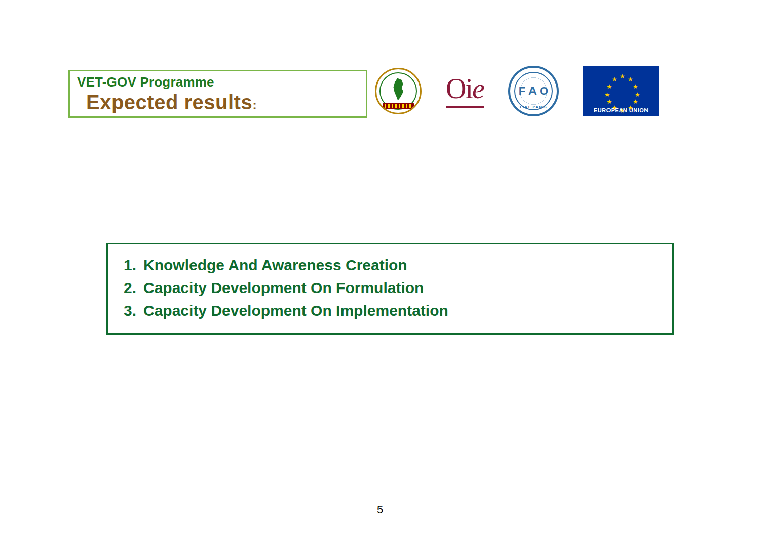VET-GOV Programme
Expected results:
Oie
FAO
FIAT PANIS
★ ★ ★ ★ ★ ★ ★ ★ ★ ★ ★ ★
EUROPEAN UNION
Knowledge And Awareness Creation
Capacity Development On Formulation
Capacity Development On Implementation
5